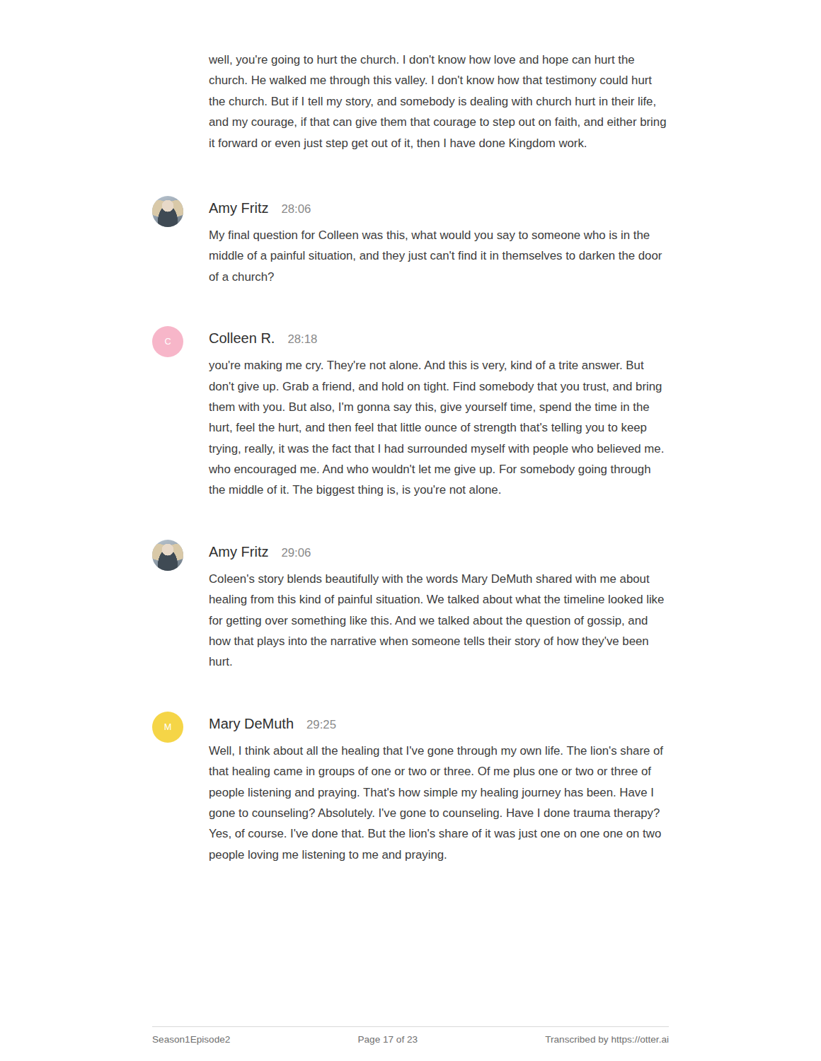well, you're going to hurt the church. I don't know how love and hope can hurt the church. He walked me through this valley. I don't know how that testimony could hurt the church. But if I tell my story, and somebody is dealing with church hurt in their life, and my courage, if that can give them that courage to step out on faith, and either bring it forward or even just step get out of it, then I have done Kingdom work.
Amy Fritz 28:06
My final question for Colleen was this, what would you say to someone who is in the middle of a painful situation, and they just can't find it in themselves to darken the door of a church?
C
Colleen R. 28:18
you're making me cry. They're not alone. And this is very, kind of a trite answer. But don't give up. Grab a friend, and hold on tight. Find somebody that you trust, and bring them with you. But also, I'm gonna say this, give yourself time, spend the time in the hurt, feel the hurt, and then feel that little ounce of strength that's telling you to keep trying, really, it was the fact that I had surrounded myself with people who believed me. who encouraged me. And who wouldn't let me give up. For somebody going through the middle of it. The biggest thing is, is you're not alone.
Amy Fritz 29:06
Coleen's story blends beautifully with the words Mary DeMuth shared with me about healing from this kind of painful situation. We talked about what the timeline looked like for getting over something like this. And we talked about the question of gossip, and how that plays into the narrative when someone tells their story of how they've been hurt.
M
Mary DeMuth 29:25
Well, I think about all the healing that I've gone through my own life. The lion's share of that healing came in groups of one or two or three. Of me plus one or two or three of people listening and praying. That's how simple my healing journey has been. Have I gone to counseling? Absolutely. I've gone to counseling. Have I done trauma therapy? Yes, of course. I've done that. But the lion's share of it was just one on one one on two people loving me listening to me and praying.
Season1Episode2 Page 17 of 23 Transcribed by https://otter.ai